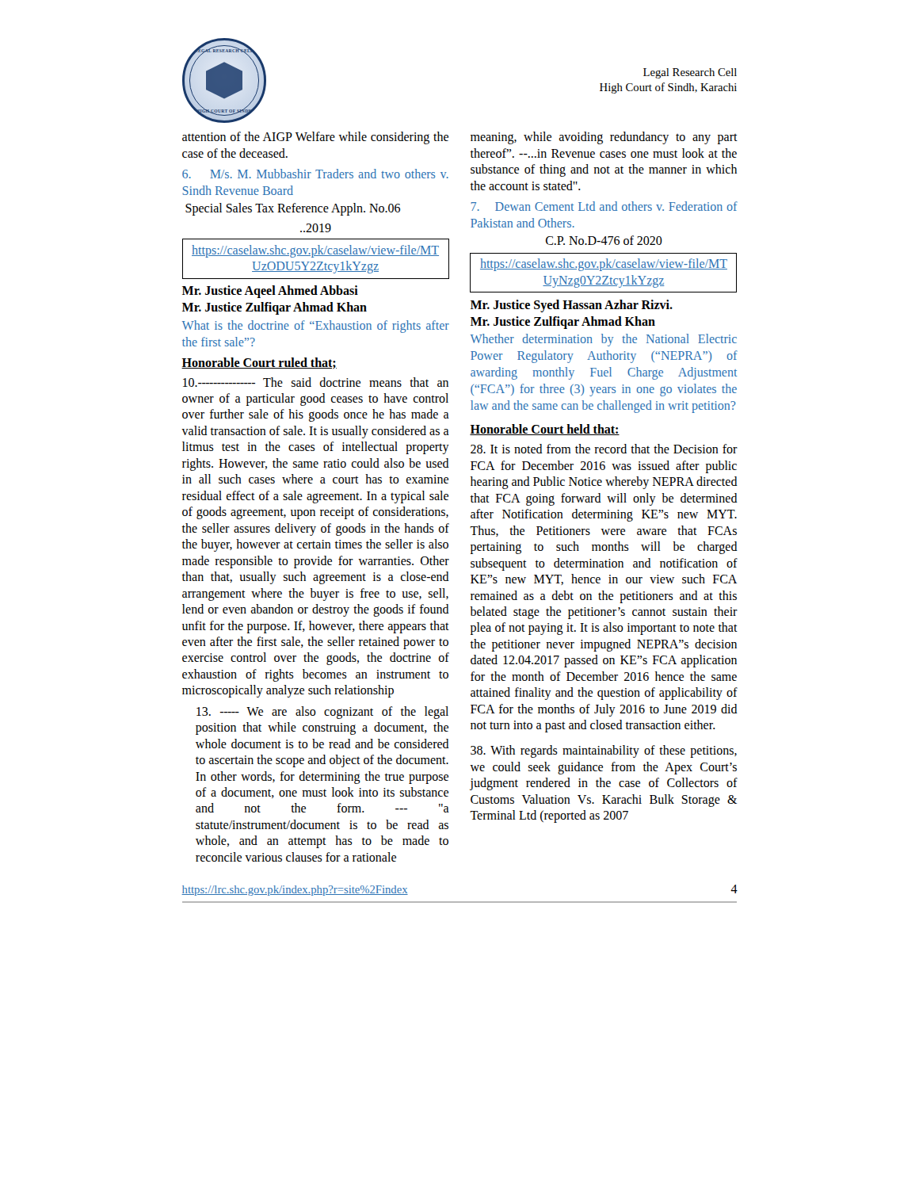LEGAL RESEARCH CELL
HIGH COURT OF SINDH
Legal Research Cell
High Court of Sindh, Karachi
attention of the AIGP Welfare while considering the case of the deceased.
6. M/s. M. Mubbashir Traders and two others v. Sindh Revenue Board
Special Sales Tax Reference Appln. No.06
..2019
https://caselaw.shc.gov.pk/caselaw/view-file/MTUzODU5Y2Ztcy1kYzgz
Mr. Justice Aqeel Ahmed Abbasi
Mr. Justice Zulfiqar Ahmad Khan
What is the doctrine of “Exhaustion of rights after the first sale”?
Honorable Court ruled that;
10.--------------- The said doctrine means that an owner of a particular good ceases to have control over further sale of his goods once he has made a valid transaction of sale. It is usually considered as a litmus test in the cases of intellectual property rights. However, the same ratio could also be used in all such cases where a court has to examine residual effect of a sale agreement. In a typical sale of goods agreement, upon receipt of considerations, the seller assures delivery of goods in the hands of the buyer, however at certain times the seller is also made responsible to provide for warranties. Other than that, usually such agreement is a close-end arrangement where the buyer is free to use, sell, lend or even abandon or destroy the goods if found unfit for the purpose. If, however, there appears that even after the first sale, the seller retained power to exercise control over the goods, the doctrine of exhaustion of rights becomes an instrument to microscopically analyze such relationship
13. ----- We are also cognizant of the legal position that while construing a document, the whole document is to be read and be considered to ascertain the scope and object of the document. In other words, for determining the true purpose of a document, one must look into its substance and not the form. --- "a statute/instrument/document is to be read as whole, and an attempt has to be made to reconcile various clauses for a rationale
meaning, while avoiding redundancy to any part thereof”. --...in Revenue cases one must look at the substance of thing and not at the manner in which the account is stated".
7. Dewan Cement Ltd and others v. Federation of Pakistan and Others.
C.P. No.D-476 of 2020
https://caselaw.shc.gov.pk/caselaw/view-file/MTUyNzg0Y2Ztcy1kYzgz
Mr. Justice Syed Hassan Azhar Rizvi.
Mr. Justice Zulfiqar Ahmad Khan
Whether determination by the National Electric Power Regulatory Authority (“NEPRA”) of awarding monthly Fuel Charge Adjustment (“FCA”) for three (3) years in one go violates the law and the same can be challenged in writ petition?
Honorable Court held that:
28. It is noted from the record that the Decision for FCA for December 2016 was issued after public hearing and Public Notice whereby NEPRA directed that FCA going forward will only be determined after Notification determining KE”s new MYT. Thus, the Petitioners were aware that FCAs pertaining to such months will be charged subsequent to determination and notification of KE”s new MYT, hence in our view such FCA remained as a debt on the petitioners and at this belated stage the petitioner’s cannot sustain their plea of not paying it. It is also important to note that the petitioner never impugned NEPRA”s decision dated 12.04.2017 passed on KE”s FCA application for the month of December 2016 hence the same attained finality and the question of applicability of FCA for the months of July 2016 to June 2019 did not turn into a past and closed transaction either.
38. With regards maintainability of these petitions, we could seek guidance from the Apex Court’s judgment rendered in the case of Collectors of Customs Valuation Vs. Karachi Bulk Storage & Terminal Ltd (reported as 2007
https://lrc.shc.gov.pk/index.php?r=site%2Findex
4